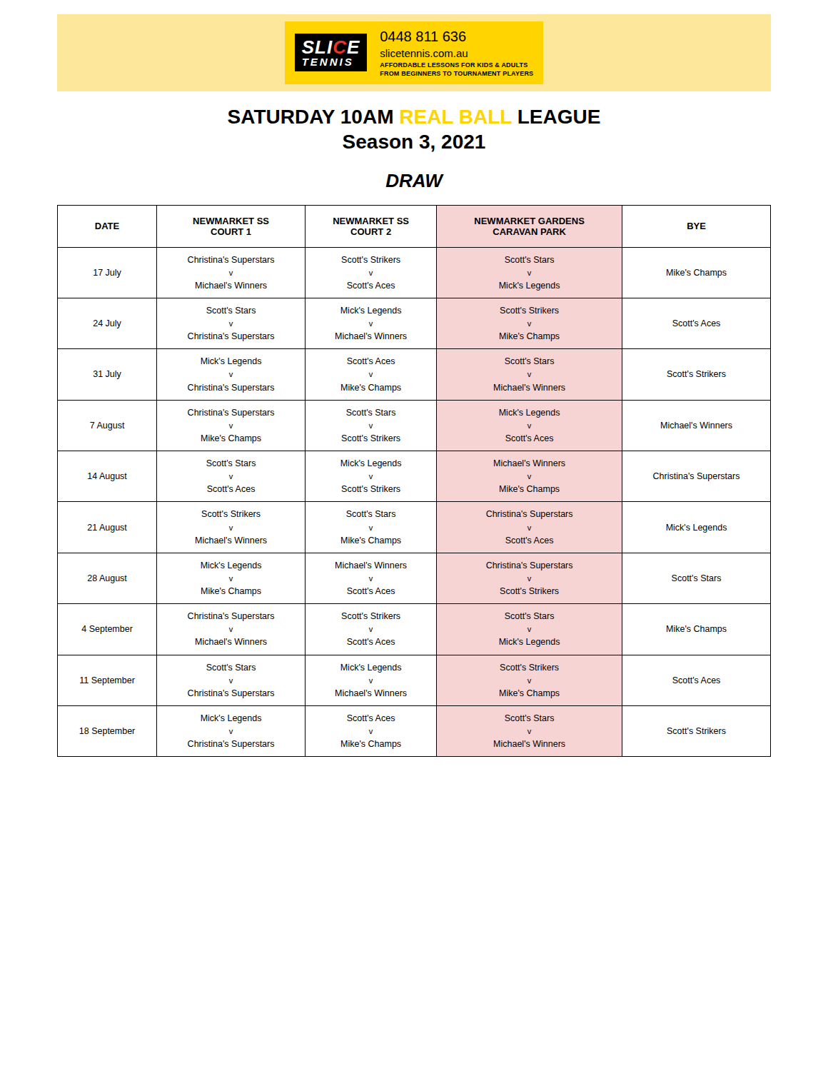SLICE TENNIS
0448 811 636
slicetennis.com.au
AFFORDABLE LESSONS FOR KIDS & ADULTS
FROM BEGINNERS TO TOURNAMENT PLAYERS
SATURDAY 10AM REAL BALL LEAGUE
Season 3, 2021
DRAW
| DATE | NEWMARKET SS COURT 1 | NEWMARKET SS COURT 2 | NEWMARKET GARDENS CARAVAN PARK | BYE |
| --- | --- | --- | --- | --- |
| 17 July | Christina's Superstars v Michael's Winners | Scott's Strikers v Scott's Aces | Scott's Stars v Mick's Legends | Mike's Champs |
| 24 July | Scott's Stars v Christina's Superstars | Mick's Legends v Michael's Winners | Scott's Strikers v Mike's Champs | Scott's Aces |
| 31 July | Mick's Legends v Christina's Superstars | Scott's Aces v Mike's Champs | Scott's Stars v Michael's Winners | Scott's Strikers |
| 7 August | Christina's Superstars v Mike's Champs | Scott's Stars v Scott's Strikers | Mick's Legends v Scott's Aces | Michael's Winners |
| 14 August | Scott's Stars v Scott's Aces | Mick's Legends v Scott's Strikers | Michael's Winners v Mike's Champs | Christina's Superstars |
| 21 August | Scott's Strikers v Michael's Winners | Scott's Stars v Mike's Champs | Christina's Superstars v Scott's Aces | Mick's Legends |
| 28 August | Mick's Legends v Mike's Champs | Michael's Winners v Scott's Aces | Christina's Superstars v Scott's Strikers | Scott's Stars |
| 4 September | Christina's Superstars v Michael's Winners | Scott's Strikers v Scott's Aces | Scott's Stars v Mick's Legends | Mike's Champs |
| 11 September | Scott's Stars v Christina's Superstars | Mick's Legends v Michael's Winners | Scott's Strikers v Mike's Champs | Scott's Aces |
| 18 September | Mick's Legends v Christina's Superstars | Scott's Aces v Mike's Champs | Scott's Stars v Michael's Winners | Scott's Strikers |